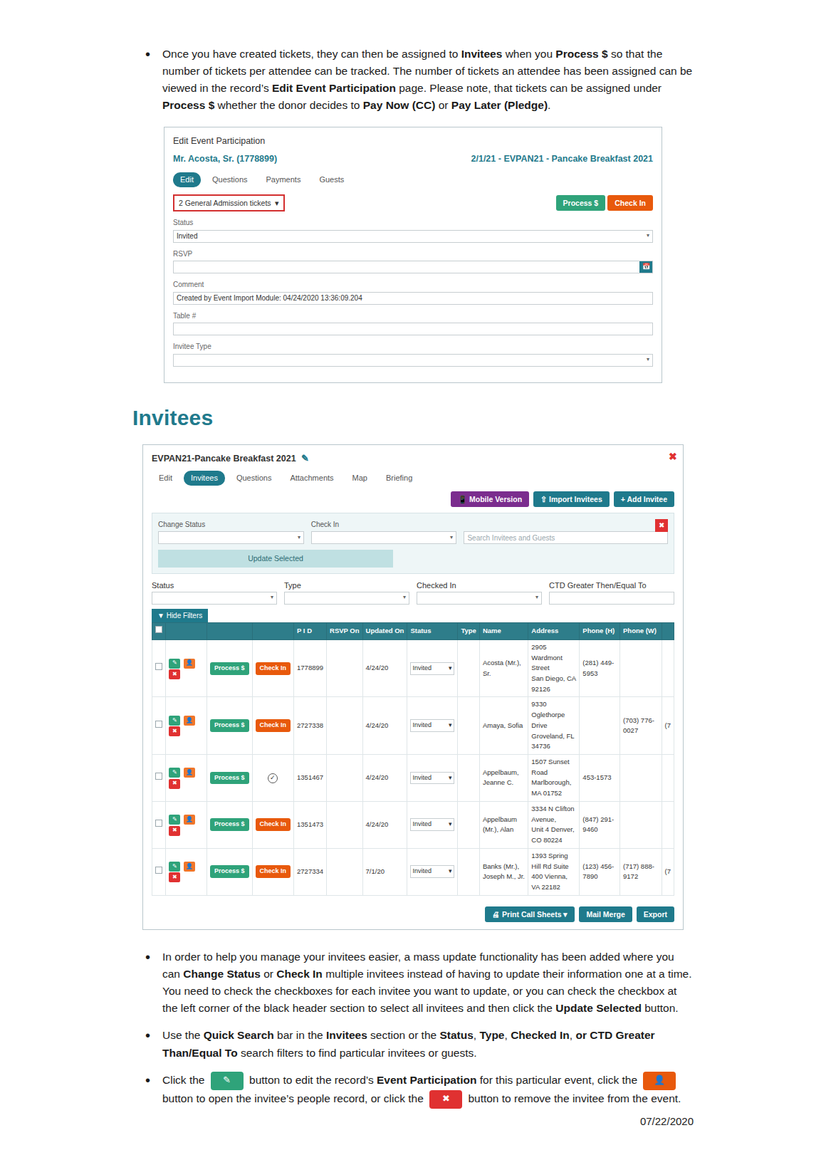Once you have created tickets, they can then be assigned to Invitees when you Process $ so that the number of tickets per attendee can be tracked. The number of tickets an attendee has been assigned can be viewed in the record’s Edit Event Participation page. Please note, that tickets can be assigned under Process $ whether the donor decides to Pay Now (CC) or Pay Later (Pledge).
Edit Event Participation
Mr. Acosta, Sr. (1778899) 2/1/21 - EVPAN21 - Pancake Breakfast 2021
Edit Questions Payments Guests
2 General Admission tickets ▾ Process $ Check In
Status
Invited▾
RSVP
📅
Comment
Created by Event Import Module: 04/24/2020 13:36:09.204
Table #
Invitee Type
▾
Invitees
✖
EVPAN21-Pancake Breakfast 2021 ✎
Edit Invitees Questions Attachments Map Briefing
📱 Mobile Version ⇧ Import Invitees + Add Invitee
Change Status
▾
Check In
▾
Search Invitees and Guests
✖
Update Selected
Status
▾
Type
▾
Checked In
▾
CTD Greater Then/Equal To
▼ Hide Filters
| | | | | P I D | RSVP On | Updated On | Status | Type | Name | Address | Phone (H) | Phone (W) | |
| --- | --- | --- | --- | --- | --- | --- | --- | --- | --- | --- | --- | --- | --- |
| | ✎ 👤 ✖ | Process $ | Check In | 1778899 | | 4/24/20 | Invited ▾ | | Acosta (Mr.), Sr. | 2905 Wardmont Street San Diego, CA 92126 | (281) 449-5953 | | |
| | ✎ 👤 ✖ | Process $ | Check In | 2727338 | | 4/24/20 | Invited ▾ | | Amaya, Sofia | 9330 Oglethorpe Drive Groveland, FL 34736 | | (703) 776-0027 | (7 |
| | ✎ 👤 ✖ | Process $ | ✓ | 1351467 | | 4/24/20 | Invited ▾ | | Appelbaum, Jeanne C. | 1507 Sunset Road Marlborough, MA 01752 | 453-1573 | | |
| | ✎ 👤 ✖ | Process $ | Check In | 1351473 | | 4/24/20 | Invited ▾ | | Appelbaum (Mr.), Alan | 3334 N Clifton Avenue, Unit 4 Denver, CO 80224 | (847) 291-9460 | | |
| | ✎ 👤 ✖ | Process $ | Check In | 2727334 | | 7/1/20 | Invited ▾ | | Banks (Mr.), Joseph M., Jr. | 1393 Spring Hill Rd Suite 400 Vienna, VA 22182 | (123) 456-7890 | (717) 888-9172 | (7 |
🖨 Print Call Sheets ▾ Mail Merge Export
In order to help you manage your invitees easier, a mass update functionality has been added where you can Change Status or Check In multiple invitees instead of having to update their information one at a time. You need to check the checkboxes for each invitee you want to update, or you can check the checkbox at the left corner of the black header section to select all invitees and then click the Update Selected button.
Use the Quick Search bar in the Invitees section or the Status, Type, Checked In, or CTD Greater Than/Equal To search filters to find particular invitees or guests.
Click the ✎ button to edit the record’s Event Participation for this particular event, click the 👤 button to open the invitee’s people record, or click the ✖ button to remove the invitee from the event.
07/22/2020